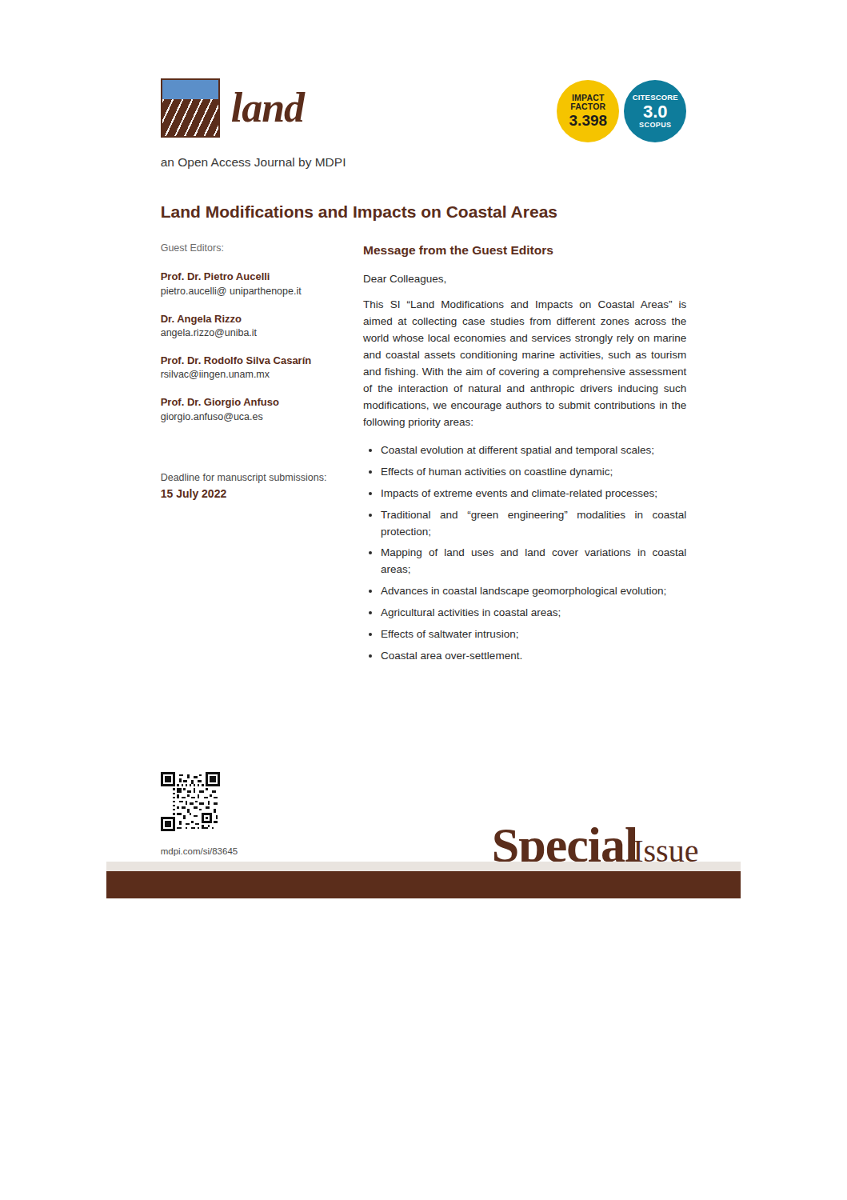land
IMPACT
FACTOR
3.398
CITESCORE
3.0
SCOPUS
an Open Access Journal by MDPI
Land Modifications and Impacts on Coastal Areas
Guest Editors:
Prof. Dr. Pietro Aucelli
pietro.aucelli@ uniparthenope.it
Dr. Angela Rizzo
angela.rizzo@uniba.it
Prof. Dr. Rodolfo Silva Casarín
rsilvac@iingen.unam.mx
Prof. Dr. Giorgio Anfuso
giorgio.anfuso@uca.es
Deadline for manuscript submissions:
15 July 2022
Message from the Guest Editors
Dear Colleagues,
This SI “Land Modifications and Impacts on Coastal Areas” is aimed at collecting case studies from different zones across the world whose local economies and services strongly rely on marine and coastal assets conditioning marine activities, such as tourism and fishing. With the aim of covering a comprehensive assessment of the interaction of natural and anthropic drivers inducing such modifications, we encourage authors to submit contributions in the following priority areas:
Coastal evolution at different spatial and temporal scales;
Effects of human activities on coastline dynamic;
Impacts of extreme events and climate-related processes;
Traditional and “green engineering” modalities in coastal protection;
Mapping of land uses and land cover variations in coastal areas;
Advances in coastal landscape geomorphological evolution;
Agricultural activities in coastal areas;
Effects of saltwater intrusion;
Coastal area over-settlement.
mdpi.com/si/83645
Special Issue